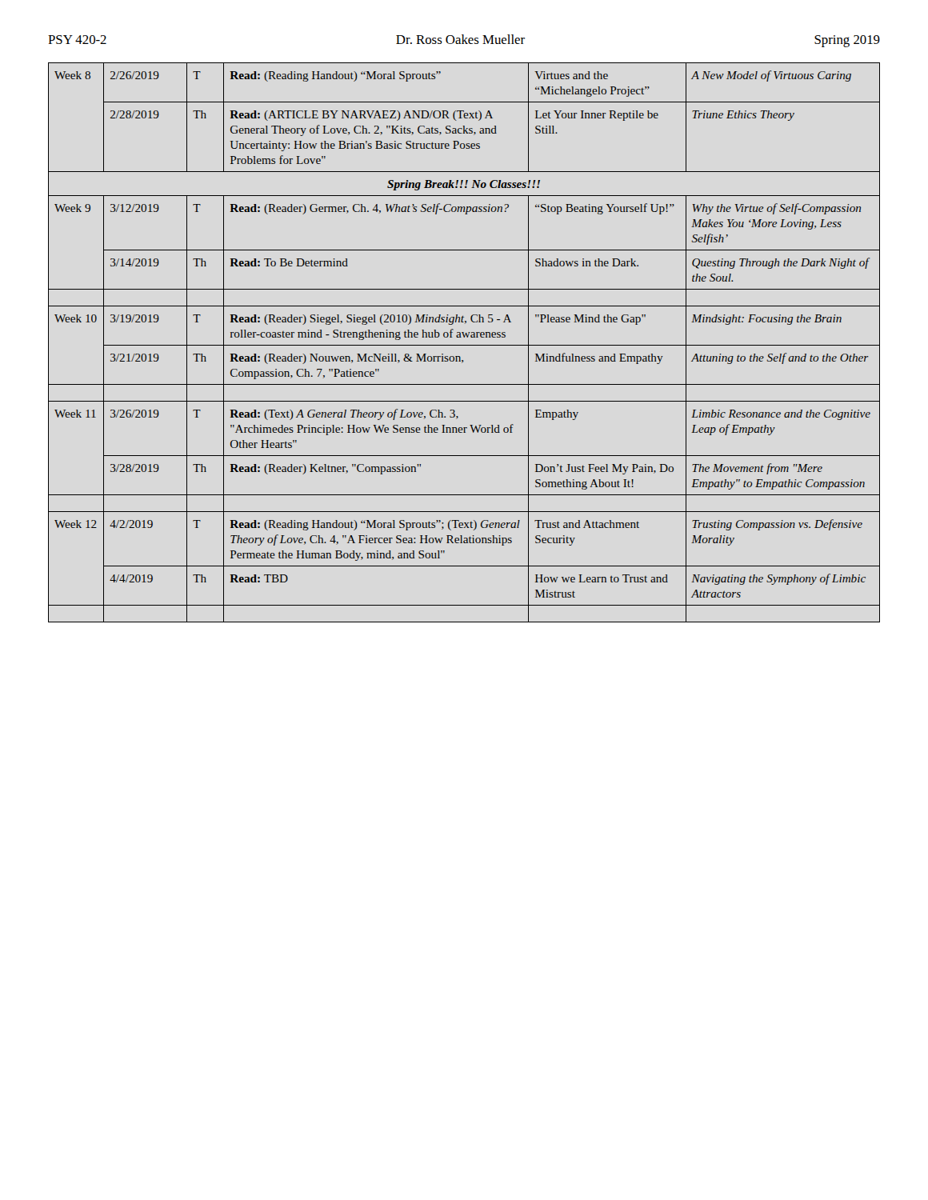PSY 420-2
Dr. Ross Oakes Mueller
Spring 2019
| Week 8 | 2/26/2019 | T | Read: (Reading Handout) “Moral Sprouts” | Virtues and the “Michelangelo Project” | A New Model of Virtuous Caring |
| 2/28/2019 | Th | Read: (ARTICLE BY NARVAEZ) AND/OR (Text) A General Theory of Love, Ch. 2, "Kits, Cats, Sacks, and Uncertainty: How the Brian's Basic Structure Poses Problems for Love" | Let Your Inner Reptile be Still. | Triune Ethics Theory |
| Spring Break!!! No Classes!!! |
| Week 9 | 3/12/2019 | T | Read: (Reader) Germer, Ch. 4, What’s Self-Compassion? | “Stop Beating Yourself Up!” | Why the Virtue of Self-Compassion Makes You ‘More Loving, Less Selfish’ |
| 3/14/2019 | Th | Read: To Be Determind | Shadows in the Dark. | Questing Through the Dark Night of the Soul. |
| Week 10 | 3/19/2019 | T | Read: (Reader) Siegel, Siegel (2010) Mindsight , Ch 5 - A roller-coaster mind - Strengthening the hub of awareness | "Please Mind the Gap" | Mindsight: Focusing the Brain |
| 3/21/2019 | Th | Read: (Reader) Nouwen, McNeill, & Morrison, Compassion, Ch. 7, "Patience" | Mindfulness and Empathy | Attuning to the Self and to the Other |
| Week 11 | 3/26/2019 | T | Read: (Text) A General Theory of Love , Ch. 3, "Archimedes Principle: How We Sense the Inner World of Other Hearts" | Empathy | Limbic Resonance and the Cognitive Leap of Empathy |
| 3/28/2019 | Th | Read: (Reader) Keltner, "Compassion" | Don’t Just Feel My Pain, Do Something About It! | The Movement from "Mere Empathy" to Empathic Compassion |
| Week 12 | 4/2/2019 | T | Read: (Reading Handout) “Moral Sprouts”; (Text) General Theory of Love , Ch. 4, "A Fiercer Sea: How Relationships Permeate the Human Body, mind, and Soul" | Trust and Attachment Security | Trusting Compassion vs. Defensive Morality |
| 4/4/2019 | Th | Read: TBD | How we Learn to Trust and Mistrust | Navigating the Symphony of Limbic Attractors |